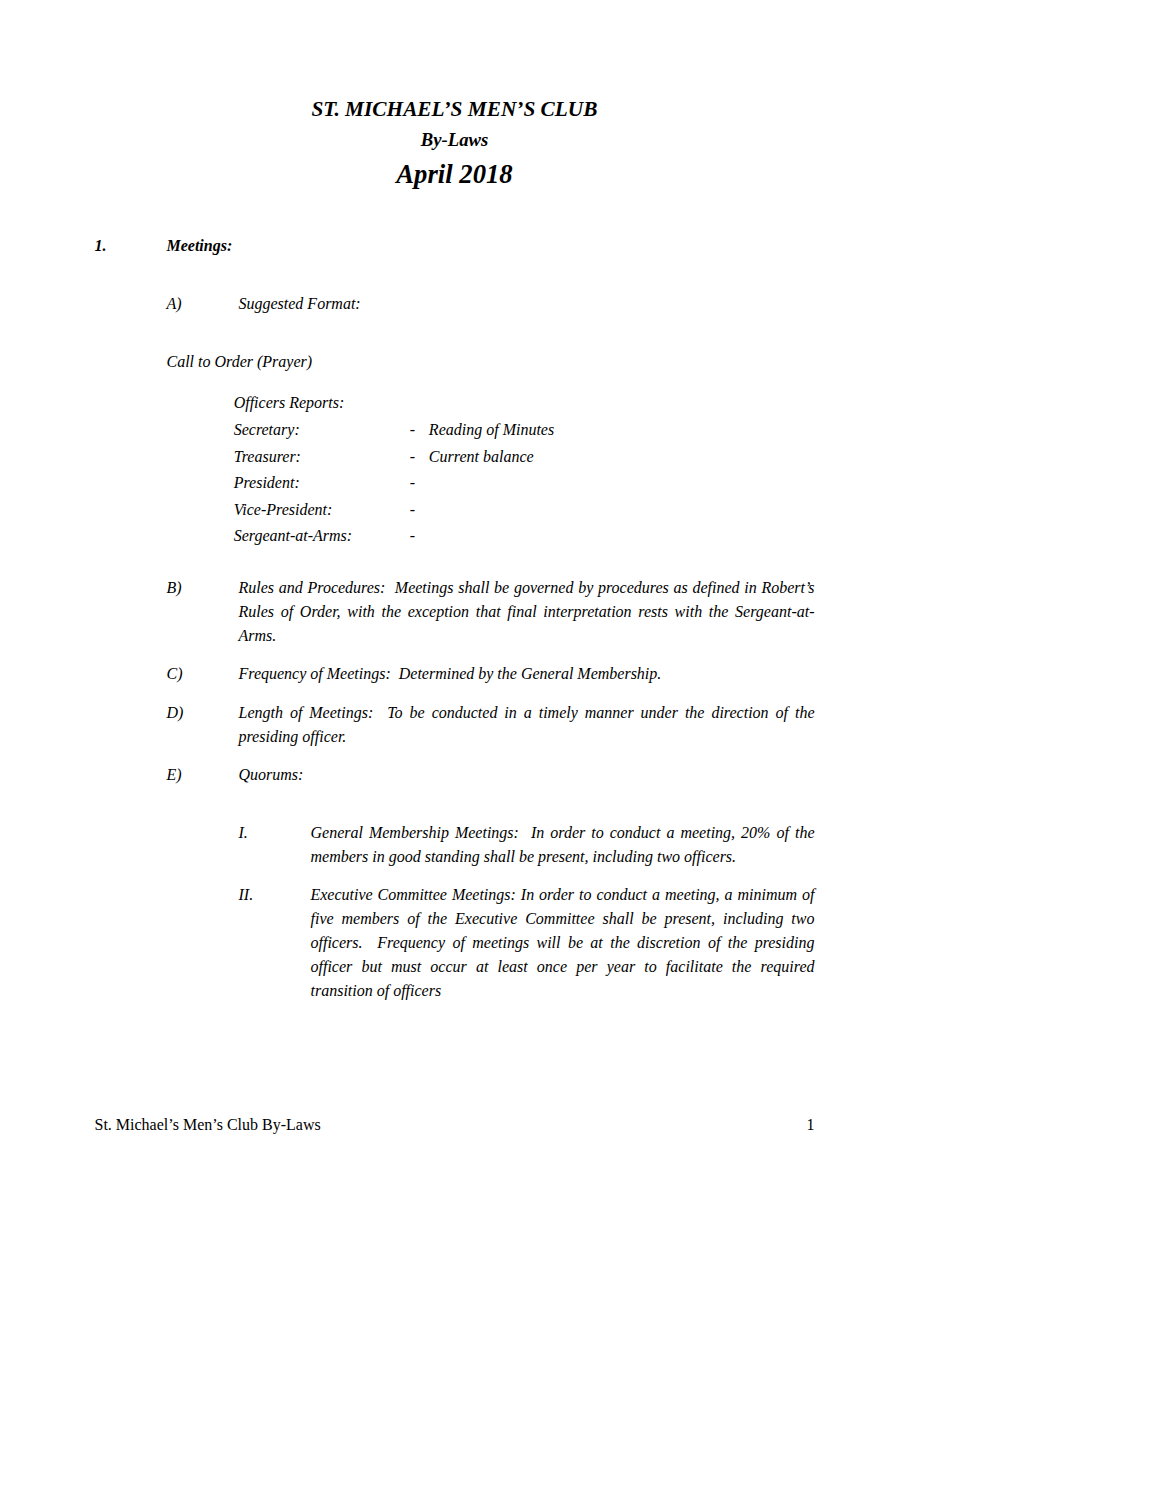ST. MICHAEL’S MEN’S CLUB By-Laws April 2018
| 1. | Meetings: |
| A) | Suggested Format: |
Call to Order (Prayer)
Officers Reports:
| Secretary: | - | Reading of Minutes |
| Treasurer: | - | Current balance |
| President: | - | |
| Vice-President: | - | |
| Sergeant-at-Arms: | - | |
| B) | Rules and Procedures: Meetings shall be governed by procedures as defined in Robert’s Rules of Order, with the exception that final interpretation rests with the Sergeant-at-Arms. |
| C) | Frequency of Meetings: Determined by the General Membership. |
| D) | Length of Meetings: To be conducted in a timely manner under the direction of the presiding officer. |
| E) | Quorums: |
| I. | General Membership Meetings: In order to conduct a meeting, 20% of the members in good standing shall be present, including two officers. |
| II. | Executive Committee Meetings: In order to conduct a meeting, a minimum of five members of the Executive Committee shall be present, including two officers. Frequency of meetings will be at the discretion of the presiding officer but must occur at least once per year to facilitate the required transition of officers |
St. Michael’s Men’s Club By-Laws 1